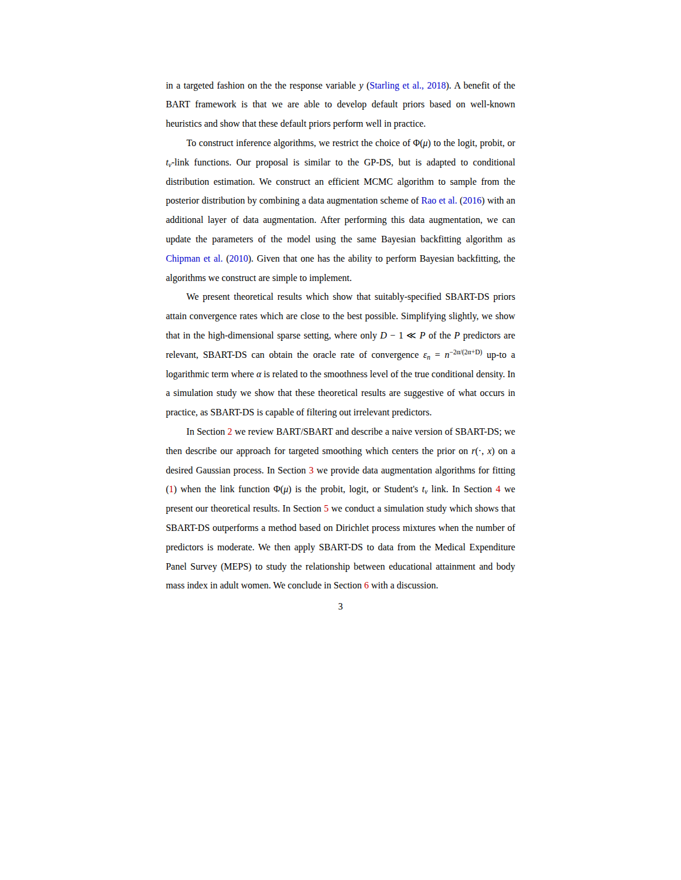in a targeted fashion on the the response variable y (Starling et al., 2018). A benefit of the BART framework is that we are able to develop default priors based on well-known heuristics and show that these default priors perform well in practice.
To construct inference algorithms, we restrict the choice of Φ(μ) to the logit, probit, or tν-link functions. Our proposal is similar to the GP-DS, but is adapted to conditional distribution estimation. We construct an efficient MCMC algorithm to sample from the posterior distribution by combining a data augmentation scheme of Rao et al. (2016) with an additional layer of data augmentation. After performing this data augmentation, we can update the parameters of the model using the same Bayesian backfitting algorithm as Chipman et al. (2010). Given that one has the ability to perform Bayesian backfitting, the algorithms we construct are simple to implement.
We present theoretical results which show that suitably-specified SBART-DS priors attain convergence rates which are close to the best possible. Simplifying slightly, we show that in the high-dimensional sparse setting, where only D − 1 ≪ P of the P predictors are relevant, SBART-DS can obtain the oracle rate of convergence εn = n−2α/(2α+D) up-to a logarithmic term where α is related to the smoothness level of the true conditional density. In a simulation study we show that these theoretical results are suggestive of what occurs in practice, as SBART-DS is capable of filtering out irrelevant predictors.
In Section 2 we review BART/SBART and describe a naive version of SBART-DS; we then describe our approach for targeted smoothing which centers the prior on r(·, x) on a desired Gaussian process. In Section 3 we provide data augmentation algorithms for fitting (1) when the link function Φ(μ) is the probit, logit, or Student's tν link. In Section 4 we present our theoretical results. In Section 5 we conduct a simulation study which shows that SBART-DS outperforms a method based on Dirichlet process mixtures when the number of predictors is moderate. We then apply SBART-DS to data from the Medical Expenditure Panel Survey (MEPS) to study the relationship between educational attainment and body mass index in adult women. We conclude in Section 6 with a discussion.
3